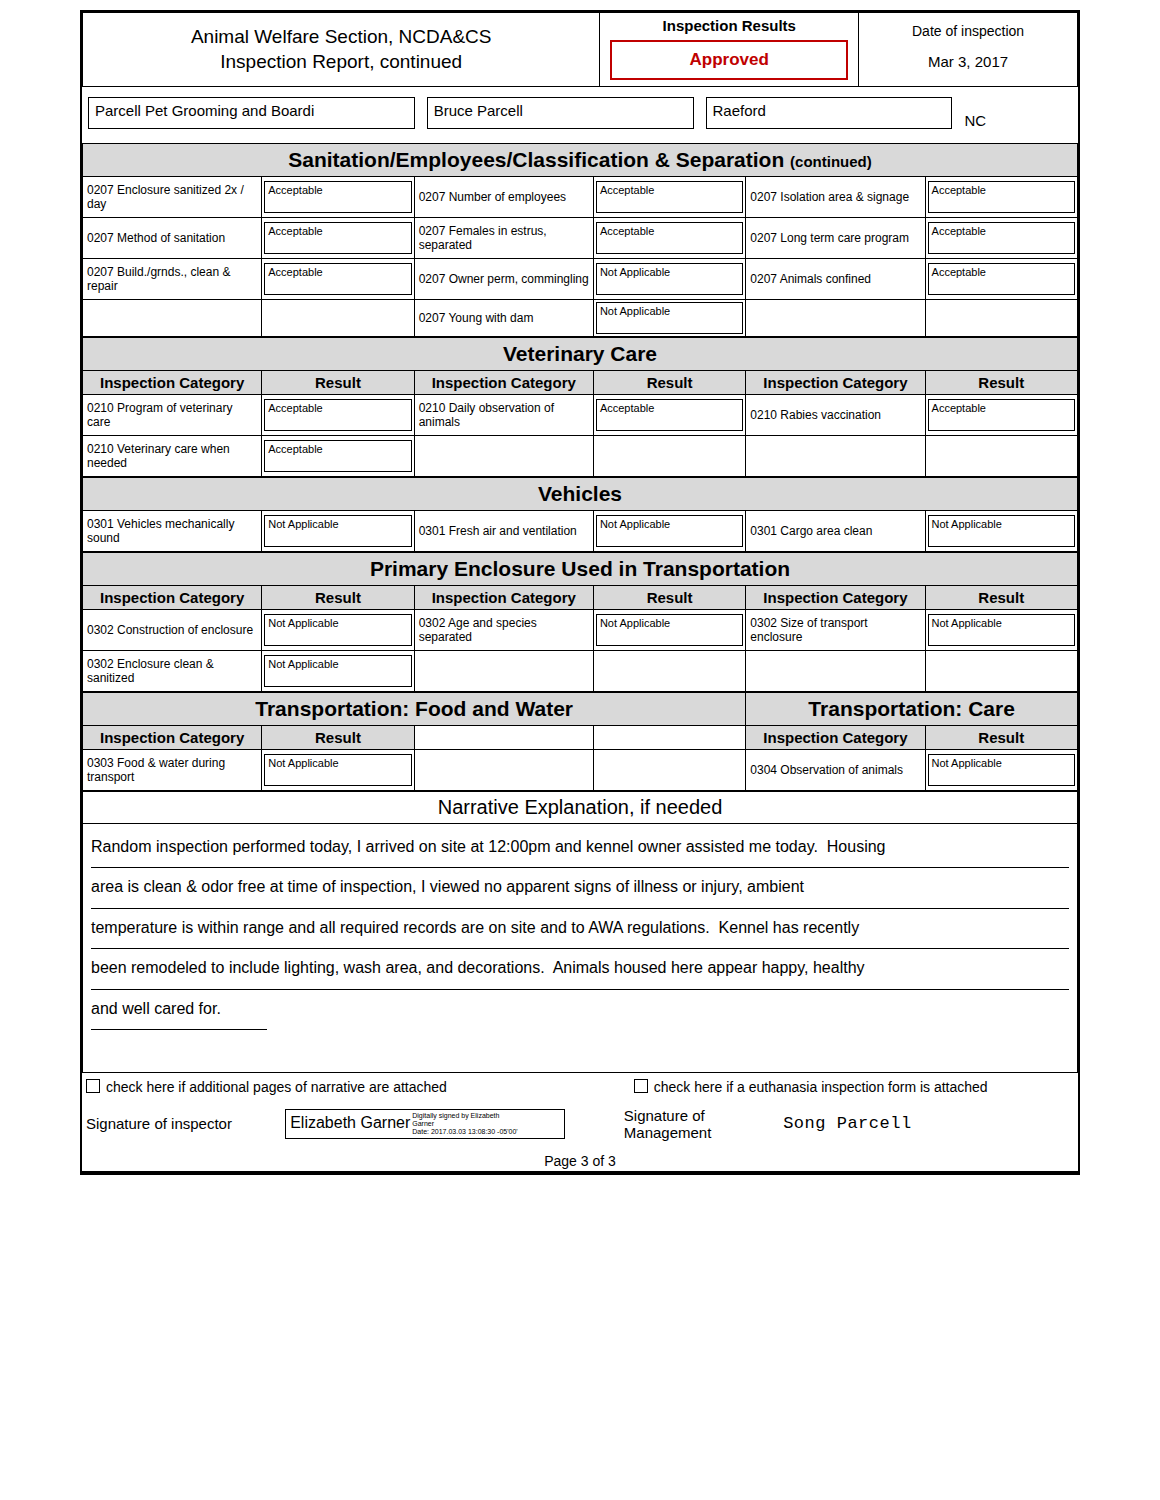| Animal Welfare Section, NCDA&CS Inspection Report, continued | Inspection Results Approved | Date of inspection Mar 3, 2017 |
| Parcell Pet Grooming and Boardi | Bruce Parcell | Raeford | NC |
| Sanitation/Employees/Classification & Separation (continued) |
| 0207 Enclosure sanitized 2x / day | Acceptable | 0207 Number of employees | Acceptable | 0207 Isolation area & signage | Acceptable |
| 0207 Method of sanitation | Acceptable | 0207 Females in estrus, separated | Acceptable | 0207 Long term care program | Acceptable |
| 0207 Build./grnds., clean & repair | Acceptable | 0207 Owner perm, commingling | Not Applicable | 0207 Animals confined | Acceptable |
| | | 0207 Young with dam | Not Applicable | | |
| Veterinary Care |
| Inspection Category | Result | Inspection Category | Result | Inspection Category | Result |
| 0210 Program of veterinary care | Acceptable | 0210 Daily observation of animals | Acceptable | 0210 Rabies vaccination | Acceptable |
| 0210 Veterinary care when needed | Acceptable | | | | |
| Vehicles |
| 0301 Vehicles mechanically sound | Not Applicable | 0301 Fresh air and ventilation | Not Applicable | 0301 Cargo area clean | Not Applicable |
| Primary Enclosure Used in Transportation |
| Inspection Category | Result | Inspection Category | Result | Inspection Category | Result |
| 0302 Construction of enclosure | Not Applicable | 0302 Age and species separated | Not Applicable | 0302 Size of transport enclosure | Not Applicable |
| 0302 Enclosure clean & sanitized | Not Applicable | | | | |
| Transportation: Food and Water | Transportation: Care |
| Inspection Category | Result | | | Inspection Category | Result |
| 0303 Food & water during transport | Not Applicable | | | 0304 Observation of animals | Not Applicable |
| Narrative Explanation, if needed |
Random inspection performed today, I arrived on site at 12:00pm and kennel owner assisted me today. Housing
area is clean & odor free at time of inspection, I viewed no apparent signs of illness or injury, ambient
temperature is within range and all required records are on site and to AWA regulations. Kennel has recently
been remodeled to include lighting, wash area, and decorations. Animals housed here appear happy, healthy
and well cared for.
| check here if additional pages of narrative are attached | check here if a euthanasia inspection form is attached |
| Signature of inspector | Elizabeth Garner Digitally signed by Elizabeth Garner Date: 2017.03.03 13:08:30 -05'00' | Signature of Management | Song Parcell |
Page 3 of 3